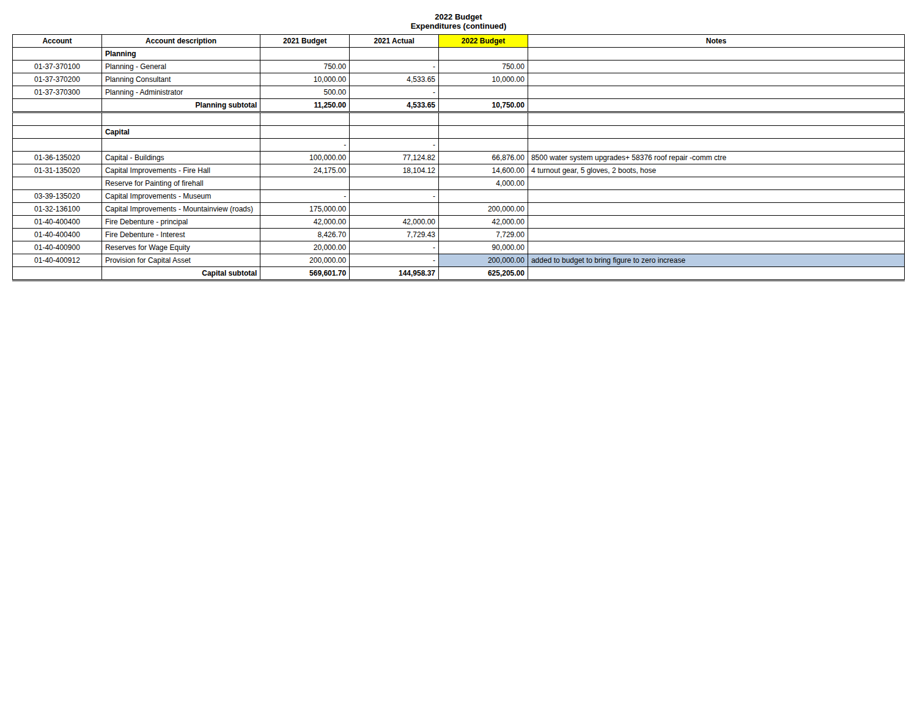2022 Budget
Expenditures (continued)
| Account | Account description | 2021 Budget | 2021 Actual | 2022 Budget | Notes |
| --- | --- | --- | --- | --- | --- |
| | Planning | | | | |
| 01-37-370100 | Planning - General | 750.00 | - | 750.00 | |
| 01-37-370200 | Planning Consultant | 10,000.00 | 4,533.65 | 10,000.00 | |
| 01-37-370300 | Planning - Administrator | 500.00 | - | | |
| | Planning subtotal | 11,250.00 | 4,533.65 | 10,750.00 | |
| | Capital | | | | |
| | | - | - | | |
| 01-36-135020 | Capital - Buildings | 100,000.00 | 77,124.82 | 66,876.00 | 8500 water system upgrades+ 58376 roof repair -comm ctre |
| 01-31-135020 | Capital Improvements - Fire Hall | 24,175.00 | 18,104.12 | 14,600.00 | 4 turnout gear, 5 gloves, 2 boots, hose |
| | Reserve for Painting of firehall | | | 4,000.00 | |
| 03-39-135020 | Capital Improvements - Museum | - | - | | |
| 01-32-136100 | Capital Improvements - Mountainview (roads) | 175,000.00 | | 200,000.00 | |
| 01-40-400400 | Fire Debenture - principal | 42,000.00 | 42,000.00 | 42,000.00 | |
| 01-40-400400 | Fire Debenture - Interest | 8,426.70 | 7,729.43 | 7,729.00 | |
| 01-40-400900 | Reserves for Wage Equity | 20,000.00 | - | 90,000.00 | |
| 01-40-400912 | Provision for Capital Asset | 200,000.00 | - | 200,000.00 | added to budget to bring figure to zero increase |
| | Capital subtotal | 569,601.70 | 144,958.37 | 625,205.00 | |